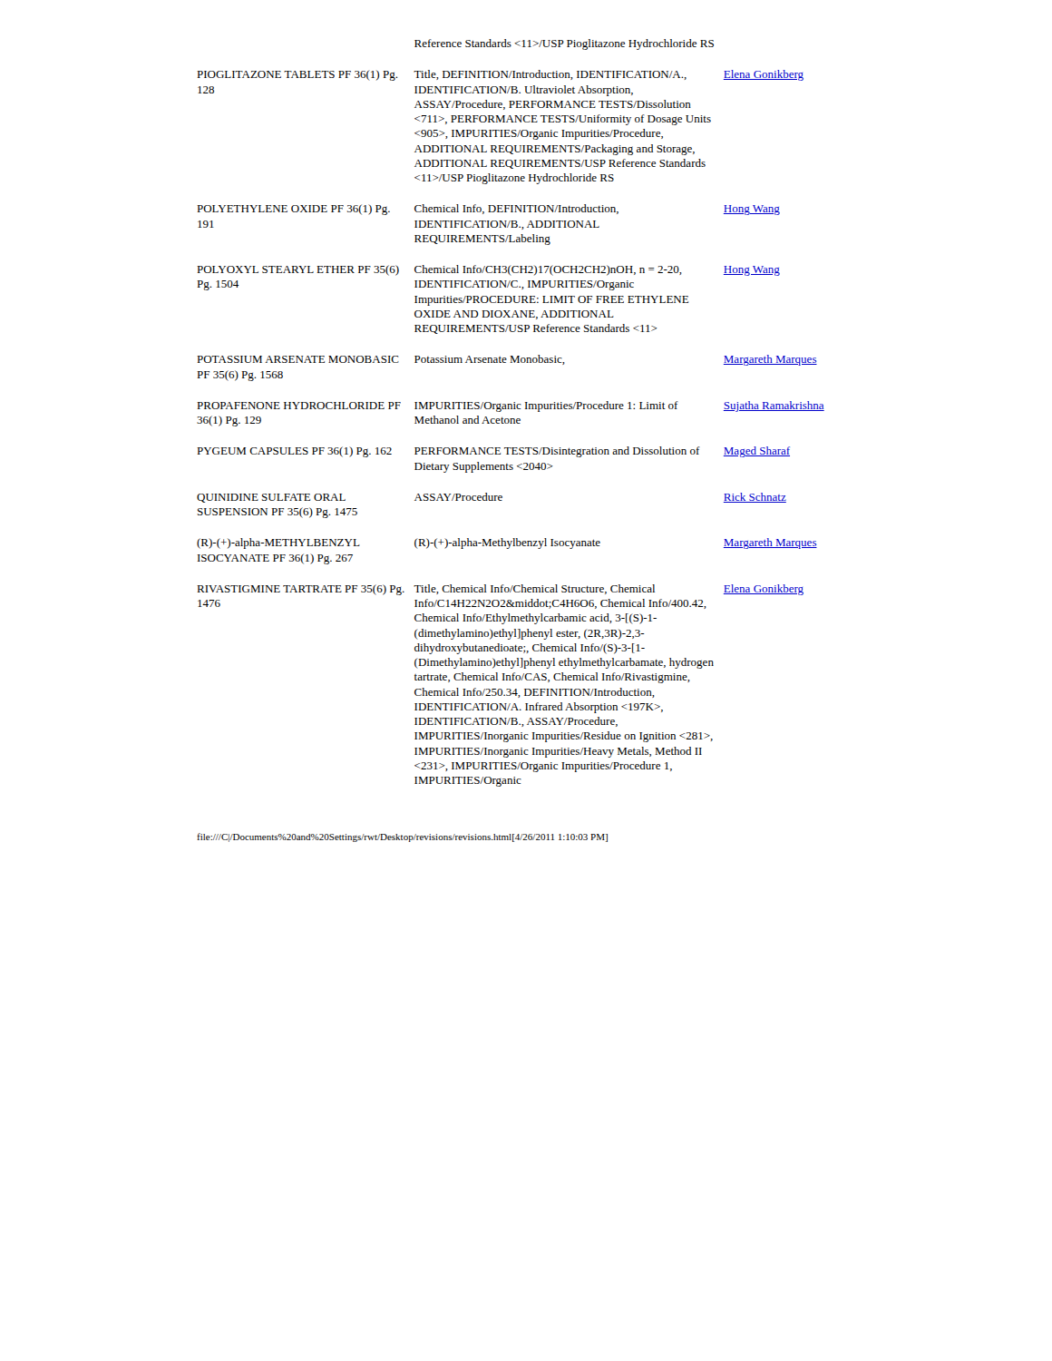| | Reference Standards <11>/USP Pioglitazone Hydrochloride RS | |
| PIOGLITAZONE TABLETS PF 36(1) Pg. 128 | Title, DEFINITION/Introduction, IDENTIFICATION/A., IDENTIFICATION/B. Ultraviolet Absorption, ASSAY/Procedure, PERFORMANCE TESTS/Dissolution <711>, PERFORMANCE TESTS/Uniformity of Dosage Units <905>, IMPURITIES/Organic Impurities/Procedure, ADDITIONAL REQUIREMENTS/Packaging and Storage, ADDITIONAL REQUIREMENTS/USP Reference Standards <11>/USP Pioglitazone Hydrochloride RS | Elena Gonikberg |
| POLYETHYLENE OXIDE PF 36(1) Pg. 191 | Chemical Info, DEFINITION/Introduction, IDENTIFICATION/B., ADDITIONAL REQUIREMENTS/Labeling | Hong Wang |
| POLYOXYL STEARYL ETHER PF 35(6) Pg. 1504 | Chemical Info/CH3(CH2)17(OCH2CH2)nOH, n = 2-20, IDENTIFICATION/C., IMPURITIES/Organic Impurities/PROCEDURE: LIMIT OF FREE ETHYLENE OXIDE AND DIOXANE, ADDITIONAL REQUIREMENTS/USP Reference Standards <11> | Hong Wang |
| POTASSIUM ARSENATE MONOBASIC PF 35(6) Pg. 1568 | Potassium Arsenate Monobasic, | Margareth Marques |
| PROPAFENONE HYDROCHLORIDE PF 36(1) Pg. 129 | IMPURITIES/Organic Impurities/Procedure 1: Limit of Methanol and Acetone | Sujatha Ramakrishna |
| PYGEUM CAPSULES PF 36(1) Pg. 162 | PERFORMANCE TESTS/Disintegration and Dissolution of Dietary Supplements <2040> | Maged Sharaf |
| QUINIDINE SULFATE ORAL SUSPENSION PF 35(6) Pg. 1475 | ASSAY/Procedure | Rick Schnatz |
| (R)-(+)-alpha-METHYLBENZYL ISOCYANATE PF 36(1) Pg. 267 | (R)-(+)-alpha-Methylbenzyl Isocyanate | Margareth Marques |
| RIVASTIGMINE TARTRATE PF 35(6) Pg. 1476 | Title, Chemical Info/Chemical Structure, Chemical Info/C14H22N2O2&middot;C4H6O6, Chemical Info/400.42, Chemical Info/Ethylmethylcarbamic acid, 3-[(S)-1-(dimethylamino)ethyl]phenyl ester, (2R,3R)-2,3-dihydroxybutanedioate;, Chemical Info/(S)-3-[1-(Dimethylamino)ethyl]phenyl ethylmethylcarbamate, hydrogen tartrate, Chemical Info/CAS, Chemical Info/Rivastigmine, Chemical Info/250.34, DEFINITION/Introduction, IDENTIFICATION/A. Infrared Absorption <197K>, IDENTIFICATION/B., ASSAY/Procedure, IMPURITIES/Inorganic Impurities/Residue on Ignition <281>, IMPURITIES/Inorganic Impurities/Heavy Metals, Method II <231>, IMPURITIES/Organic Impurities/Procedure 1, IMPURITIES/Organic | Elena Gonikberg |
file:///C|/Documents%20and%20Settings/rwt/Desktop/revisions/revisions.html[4/26/2011 1:10:03 PM]